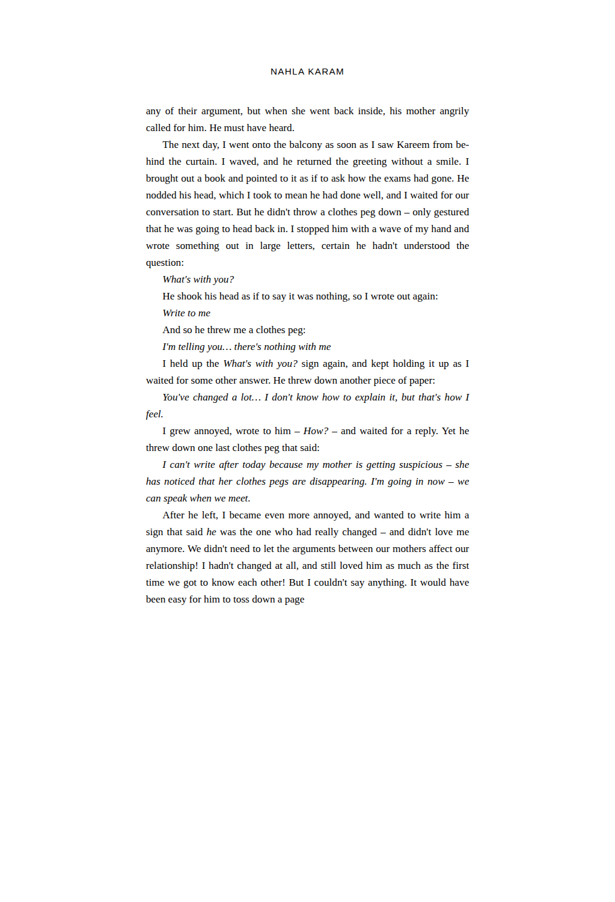Nahla Karam
any of their argument, but when she went back inside, his mother angrily called for him. He must have heard.
The next day, I went onto the balcony as soon as I saw Kareem from behind the curtain. I waved, and he returned the greeting without a smile. I brought out a book and pointed to it as if to ask how the exams had gone. He nodded his head, which I took to mean he had done well, and I waited for our conversation to start. But he didn't throw a clothes peg down – only gestured that he was going to head back in. I stopped him with a wave of my hand and wrote something out in large letters, certain he hadn't understood the question:
What's with you?
He shook his head as if to say it was nothing, so I wrote out again:
Write to me
And so he threw me a clothes peg:
I'm telling you… there's nothing with me
I held up the What's with you? sign again, and kept holding it up as I waited for some other answer. He threw down another piece of paper:
You've changed a lot… I don't know how to explain it, but that's how I feel.
I grew annoyed, wrote to him – How? – and waited for a reply. Yet he threw down one last clothes peg that said:
I can't write after today because my mother is getting suspicious – she has noticed that her clothes pegs are disappearing. I'm going in now – we can speak when we meet.
After he left, I became even more annoyed, and wanted to write him a sign that said he was the one who had really changed – and didn't love me anymore. We didn't need to let the arguments between our mothers affect our relationship! I hadn't changed at all, and still loved him as much as the first time we got to know each other! But I couldn't say anything. It would have been easy for him to toss down a page